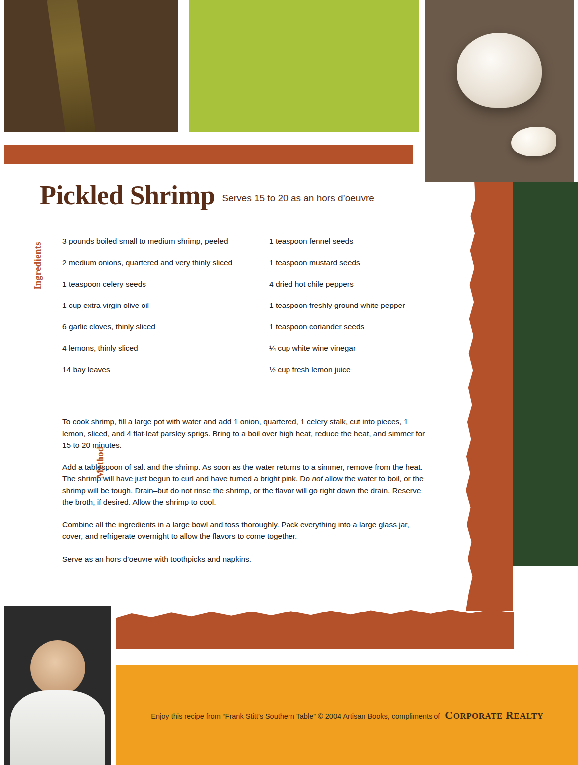Pickled Shrimp
Serves 15 to 20 as an hors d’oeuvre
Ingredients
Method
3 pounds boiled small to medium shrimp, peeled
2 medium onions, quartered and very thinly sliced
1 teaspoon celery seeds
1 cup extra virgin olive oil
6 garlic cloves, thinly sliced
4 lemons, thinly sliced
14 bay leaves
1 teaspoon fennel seeds
1 teaspoon mustard seeds
4 dried hot chile peppers
1 teaspoon freshly ground white pepper
1 teaspoon coriander seeds
¼ cup white wine vinegar
½ cup fresh lemon juice
To cook shrimp, fill a large pot with water and add 1 onion, quartered, 1 celery stalk, cut into pieces, 1 lemon, sliced, and 4 flat-leaf parsley sprigs. Bring to a boil over high heat, reduce the heat, and simmer for 15 to 20 minutes.
Add a tablespoon of salt and the shrimp. As soon as the water returns to a simmer, remove from the heat. The shrimp will have just begun to curl and have turned a bright pink. Do not allow the water to boil, or the shrimp will be tough. Drain–but do not rinse the shrimp, or the flavor will go right down the drain. Reserve the broth, if desired. Allow the shrimp to cool.
Combine all the ingredients in a large bowl and toss thoroughly. Pack everything into a large glass jar, cover, and refrigerate overnight to allow the flavors to come together.
Serve as an hors d’oeuvre with toothpicks and napkins.
Enjoy this recipe from “Frank Stitt’s Southern Table” © 2004 Artisan Books, compliments of CORPORATE REALTY